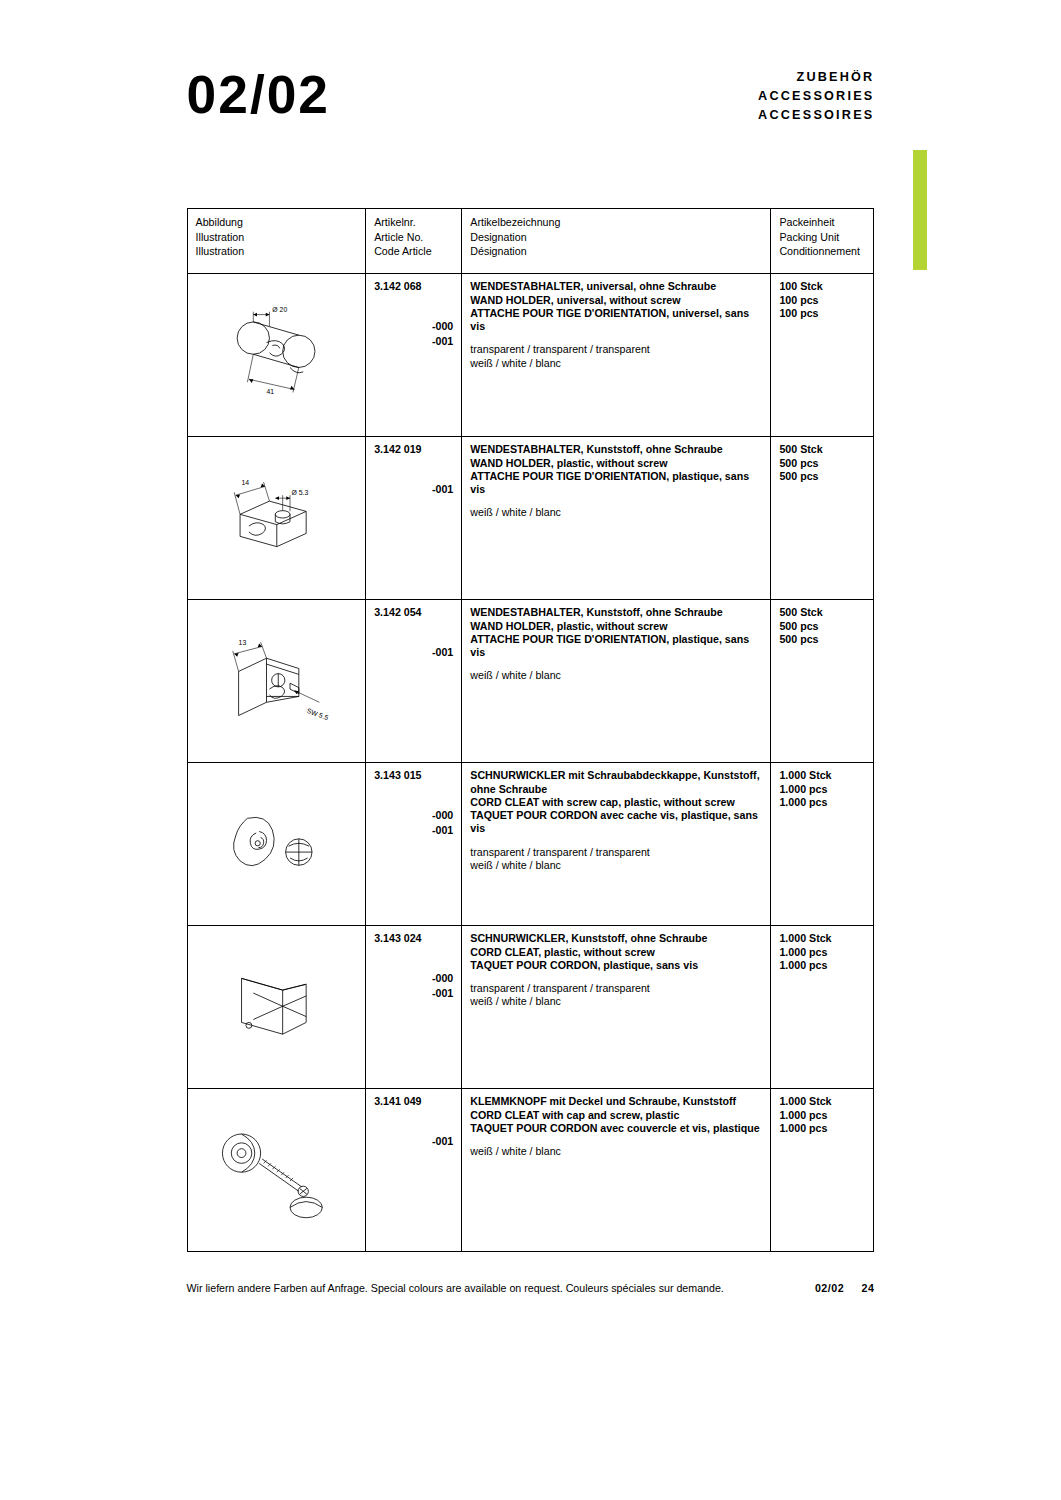02/02
Zubehör
Accessories
Accessoires
| Abbildung Illustration Illustration | Artikelnr. Article No. Code Article | Artikelbezeichnung Designation Désignation | Packeinheit Packing Unit Conditionnement |
| --- | --- | --- | --- |
| Ø 20 41 | 3.142 068 -000 -001 | WENDESTABHALTER, universal, ohne Schraube WAND HOLDER, universal, without screw ATTACHE POUR TIGE D'ORIENTATION, universel, sans vis transparent / transparent / transparent weiß / white / blanc | 100 Stck 100 pcs 100 pcs |
| 14 Ø 5.3 | 3.142 019 -001 | WENDESTABHALTER, Kunststoff, ohne Schraube WAND HOLDER, plastic, without screw ATTACHE POUR TIGE D'ORIENTATION, plastique, sans vis weiß / white / blanc | 500 Stck 500 pcs 500 pcs |
| 13 SW 5.5 | 3.142 054 -001 | WENDESTABHALTER, Kunststoff, ohne Schraube WAND HOLDER, plastic, without screw ATTACHE POUR TIGE D'ORIENTATION, plastique, sans vis weiß / white / blanc | 500 Stck 500 pcs 500 pcs |
| | 3.143 015 -000 -001 | SCHNURWICKLER mit Schraubabdeckkappe, Kunststoff, ohne Schraube CORD CLEAT with screw cap, plastic, without screw TAQUET POUR CORDON avec cache vis, plastique, sans vis transparent / transparent / transparent weiß / white / blanc | 1.000 Stck 1.000 pcs 1.000 pcs |
| | 3.143 024 -000 -001 | SCHNURWICKLER, Kunststoff, ohne Schraube CORD CLEAT, plastic, without screw TAQUET POUR CORDON, plastique, sans vis transparent / transparent / transparent weiß / white / blanc | 1.000 Stck 1.000 pcs 1.000 pcs |
| | 3.141 049 -001 | KLEMMKNOPF mit Deckel und Schraube, Kunststoff CORD CLEAT with cap and screw, plastic TAQUET POUR CORDON avec couvercle et vis, plastique weiß / white / blanc | 1.000 Stck 1.000 pcs 1.000 pcs |
Wir liefern andere Farben auf Anfrage. Special colours are available on request. Couleurs spéciales sur demande.
02/02 24